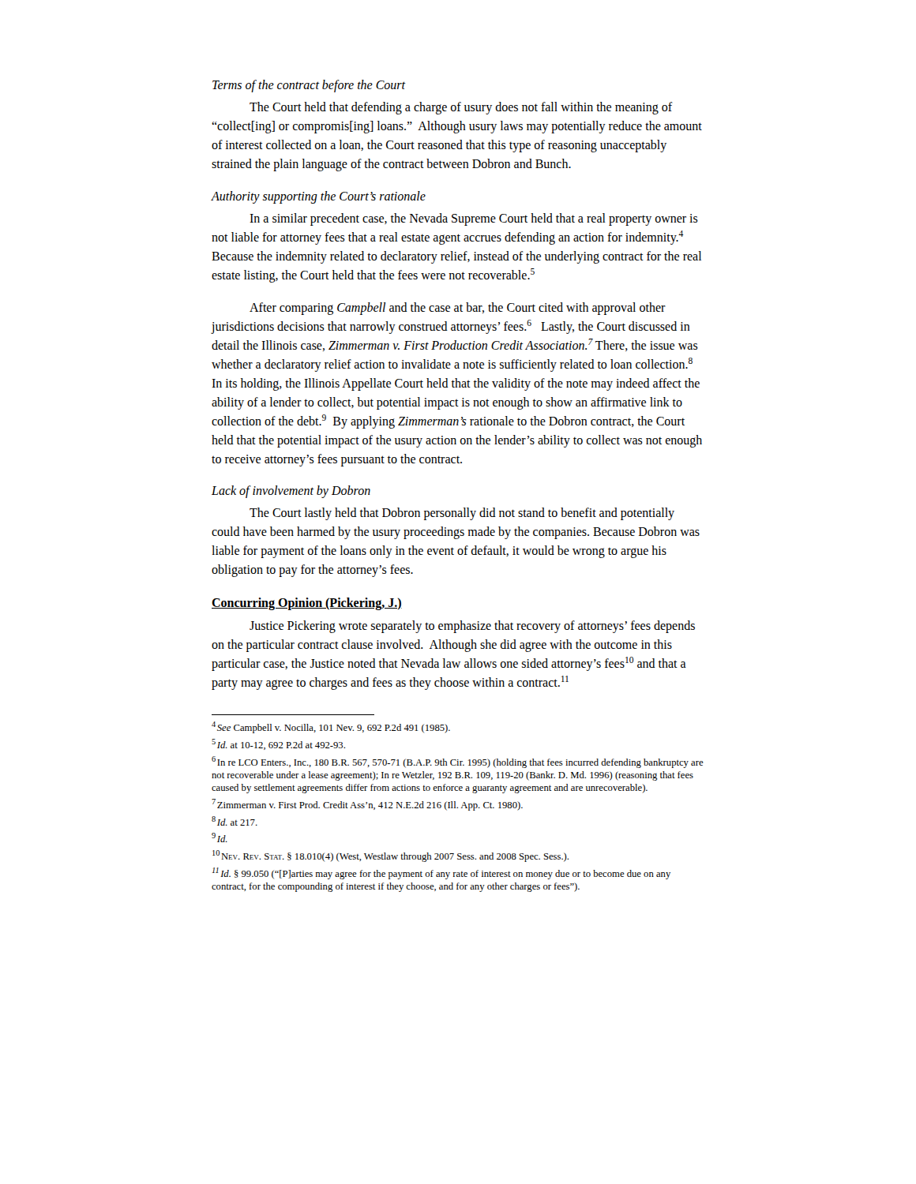Terms of the contract before the Court
The Court held that defending a charge of usury does not fall within the meaning of “collect[ing] or compromis[ing] loans.” Although usury laws may potentially reduce the amount of interest collected on a loan, the Court reasoned that this type of reasoning unacceptably strained the plain language of the contract between Dobron and Bunch.
Authority supporting the Court’s rationale
In a similar precedent case, the Nevada Supreme Court held that a real property owner is not liable for attorney fees that a real estate agent accrues defending an action for indemnity.4 Because the indemnity related to declaratory relief, instead of the underlying contract for the real estate listing, the Court held that the fees were not recoverable.5
After comparing Campbell and the case at bar, the Court cited with approval other jurisdictions decisions that narrowly construed attorneys’ fees.6 Lastly, the Court discussed in detail the Illinois case, Zimmerman v. First Production Credit Association.7 There, the issue was whether a declaratory relief action to invalidate a note is sufficiently related to loan collection.8 In its holding, the Illinois Appellate Court held that the validity of the note may indeed affect the ability of a lender to collect, but potential impact is not enough to show an affirmative link to collection of the debt.9 By applying Zimmerman’s rationale to the Dobron contract, the Court held that the potential impact of the usury action on the lender’s ability to collect was not enough to receive attorney’s fees pursuant to the contract.
Lack of involvement by Dobron
The Court lastly held that Dobron personally did not stand to benefit and potentially could have been harmed by the usury proceedings made by the companies. Because Dobron was liable for payment of the loans only in the event of default, it would be wrong to argue his obligation to pay for the attorney’s fees.
Concurring Opinion (Pickering, J.)
Justice Pickering wrote separately to emphasize that recovery of attorneys’ fees depends on the particular contract clause involved. Although she did agree with the outcome in this particular case, the Justice noted that Nevada law allows one sided attorney’s fees10 and that a party may agree to charges and fees as they choose within a contract.11
4 See Campbell v. Nocilla, 101 Nev. 9, 692 P.2d 491 (1985).
5 Id. at 10-12, 692 P.2d at 492-93.
6 In re LCO Enters., Inc., 180 B.R. 567, 570-71 (B.A.P. 9th Cir. 1995) (holding that fees incurred defending bankruptcy are not recoverable under a lease agreement); In re Wetzler, 192 B.R. 109, 119-20 (Bankr. D. Md. 1996) (reasoning that fees caused by settlement agreements differ from actions to enforce a guaranty agreement and are unrecoverable).
7 Zimmerman v. First Prod. Credit Ass’n, 412 N.E.2d 216 (Ill. App. Ct. 1980).
8 Id. at 217.
9 Id.
10 Nev. Rev. Stat. § 18.010(4) (West, Westlaw through 2007 Sess. and 2008 Spec. Sess.).
11 Id. § 99.050 (“[P]arties may agree for the payment of any rate of interest on money due or to become due on any contract, for the compounding of interest if they choose, and for any other charges or fees”).